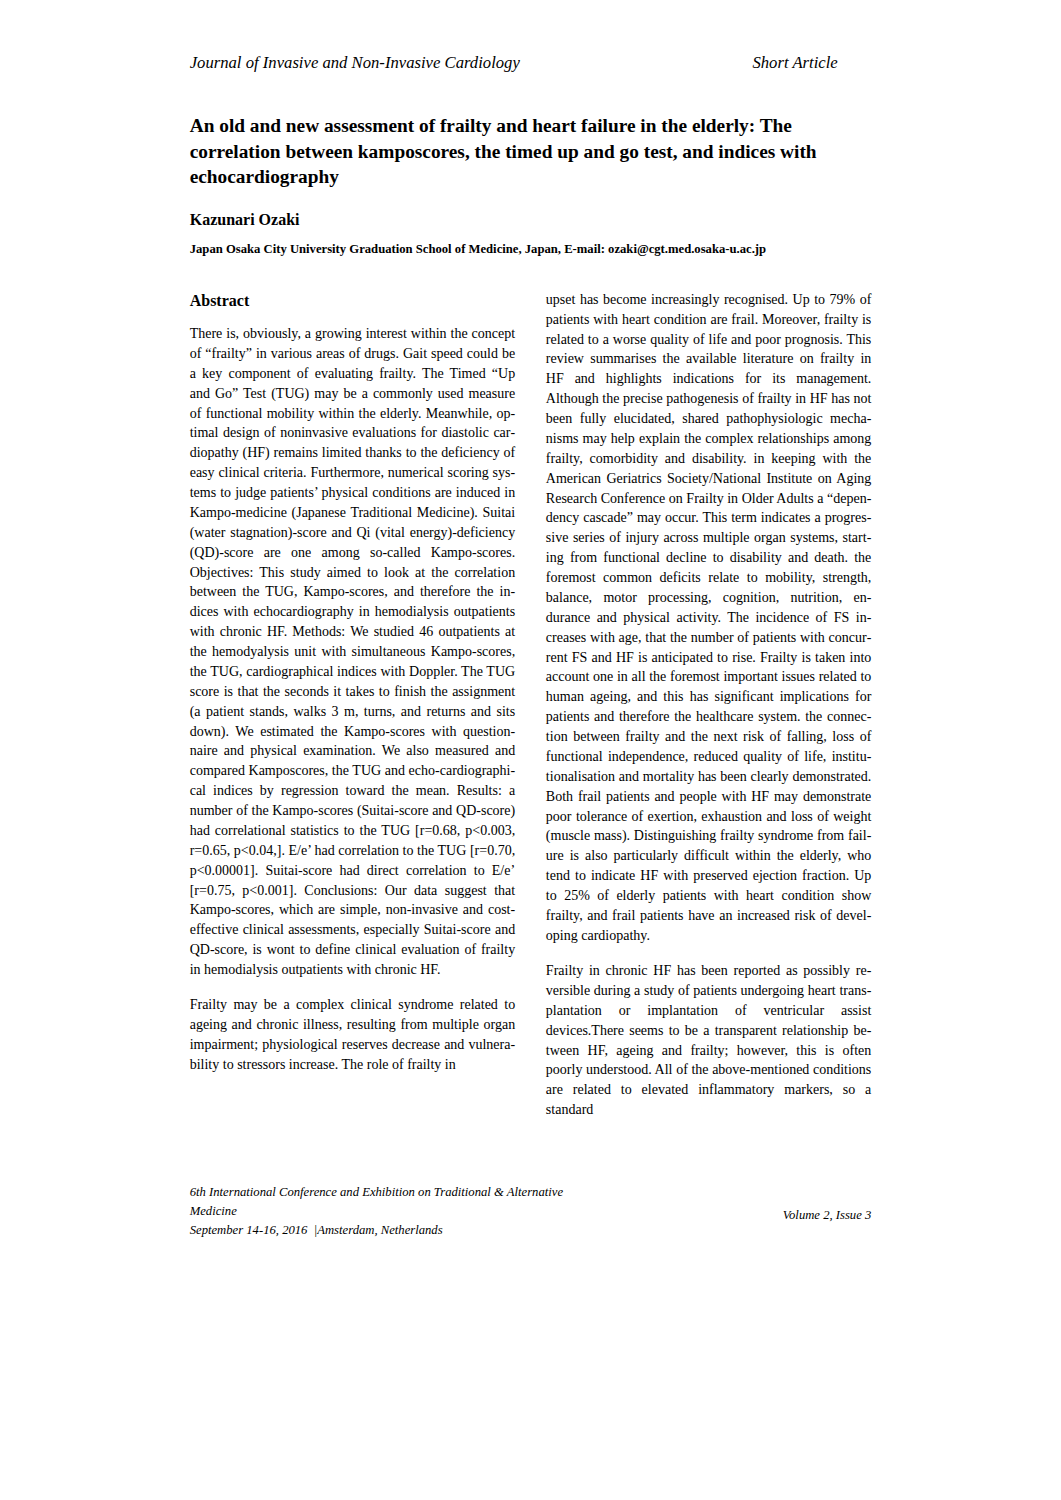Journal of Invasive and Non-Invasive Cardiology
Short Article
An old and new assessment of frailty and heart failure in the elderly: The correlation between kamposcores, the timed up and go test, and indices with echocardiography
Kazunari Ozaki
Japan Osaka City University Graduation School of Medicine, Japan, E-mail: ozaki@cgt.med.osaka-u.ac.jp
Abstract
There is, obviously, a growing interest within the concept of “frailty” in various areas of drugs. Gait speed could be a key component of evaluating frailty. The Timed “Up and Go” Test (TUG) may be a commonly used measure of functional mobility within the elderly. Meanwhile, optimal design of noninvasive evaluations for diastolic cardiopathy (HF) remains limited thanks to the deficiency of easy clinical criteria. Furthermore, numerical scoring systems to judge patients’ physical conditions are induced in Kampo-medicine (Japanese Traditional Medicine). Suitai (water stagnation)-score and Qi (vital energy)-deficiency (QD)-score are one among so-called Kampo-scores. Objectives: This study aimed to look at the correlation between the TUG, Kampo-scores, and therefore the indices with echocardiography in hemodialysis outpatients with chronic HF. Methods: We studied 46 outpatients at the hemodyalysis unit with simultaneous Kampo-scores, the TUG, cardiographical indices with Doppler. The TUG score is that the seconds it takes to finish the assignment (a patient stands, walks 3 m, turns, and returns and sits down). We estimated the Kampo-scores with questionnaire and physical examination. We also measured and compared Kamposcores, the TUG and echo-cardiographical indices by regression toward the mean. Results: a number of the Kampo-scores (Suitai-score and QD-score) had correlational statistics to the TUG [r=0.68, p<0.003, r=0.65, p<0.04,]. E/e’ had correlation to the TUG [r=0.70, p<0.00001]. Suitai-score had direct correlation to E/e’ [r=0.75, p<0.001]. Conclusions: Our data suggest that Kampo-scores, which are simple, non-invasive and cost-effective clinical assessments, especially Suitai-score and QD-score, is wont to define clinical evaluation of frailty in hemodialysis outpatients with chronic HF.
Frailty may be a complex clinical syndrome related to ageing and chronic illness, resulting from multiple organ impairment; physiological reserves decrease and vulnerability to stressors increase. The role of frailty in
upset has become increasingly recognised. Up to 79% of patients with heart condition are frail. Moreover, frailty is related to a worse quality of life and poor prognosis. This review summarises the available literature on frailty in HF and highlights indications for its management. Although the precise pathogenesis of frailty in HF has not been fully elucidated, shared pathophysiologic mechanisms may help explain the complex relationships among frailty, comorbidity and disability. in keeping with the American Geriatrics Society/National Institute on Aging Research Conference on Frailty in Older Adults a “dependency cascade” may occur. This term indicates a progressive series of injury across multiple organ systems, starting from functional decline to disability and death. the foremost common deficits relate to mobility, strength, balance, motor processing, cognition, nutrition, endurance and physical activity. The incidence of FS increases with age, that the number of patients with concurrent FS and HF is anticipated to rise. Frailty is taken into account one in all the foremost important issues related to human ageing, and this has significant implications for patients and therefore the healthcare system. the connection between frailty and the next risk of falling, loss of functional independence, reduced quality of life, institutionalisation and mortality has been clearly demonstrated. Both frail patients and people with HF may demonstrate poor tolerance of exertion, exhaustion and loss of weight (muscle mass). Distinguishing frailty syndrome from failure is also particularly difficult within the elderly, who tend to indicate HF with preserved ejection fraction. Up to 25% of elderly patients with heart condition show frailty, and frail patients have an increased risk of developing cardiopathy.
Frailty in chronic HF has been reported as possibly reversible during a study of patients undergoing heart transplantation or implantation of ventricular assist devices.There seems to be a transparent relationship between HF, ageing and frailty; however, this is often poorly understood. All of the above-mentioned conditions are related to elevated inflammatory markers, so a standard
6th International Conference and Exhibition on Traditional & Alternative Medicine
September 14-16, 2016 |Amsterdam, Netherlands
Volume 2, Issue 3